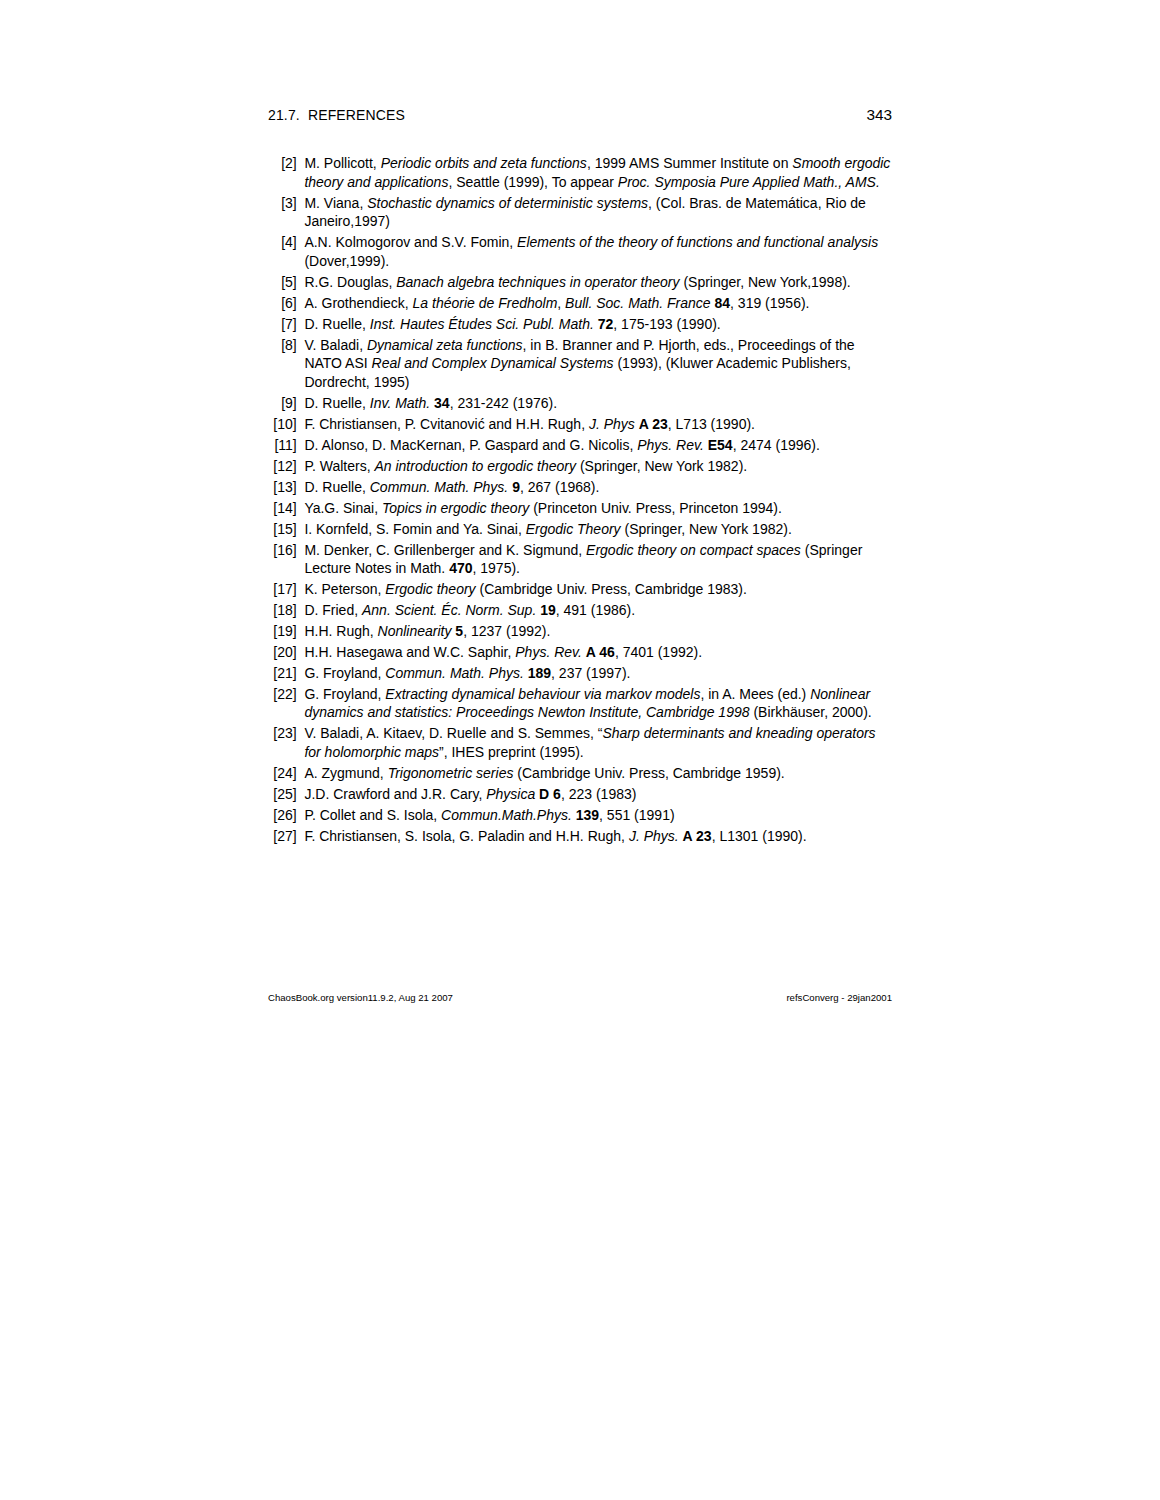21.7. REFERENCES 343
[2] M. Pollicott, Periodic orbits and zeta functions, 1999 AMS Summer Institute on Smooth ergodic theory and applications, Seattle (1999), To appear Proc. Symposia Pure Applied Math., AMS.
[3] M. Viana, Stochastic dynamics of deterministic systems, (Col. Bras. de Matemática, Rio de Janeiro,1997)
[4] A.N. Kolmogorov and S.V. Fomin, Elements of the theory of functions and functional analysis (Dover,1999).
[5] R.G. Douglas, Banach algebra techniques in operator theory (Springer, New York,1998).
[6] A. Grothendieck, La théorie de Fredholm, Bull. Soc. Math. France 84, 319 (1956).
[7] D. Ruelle, Inst. Hautes Études Sci. Publ. Math. 72, 175-193 (1990).
[8] V. Baladi, Dynamical zeta functions, in B. Branner and P. Hjorth, eds., Proceedings of the NATO ASI Real and Complex Dynamical Systems (1993), (Kluwer Academic Publishers, Dordrecht, 1995)
[9] D. Ruelle, Inv. Math. 34, 231-242 (1976).
[10] F. Christiansen, P. Cvitanović and H.H. Rugh, J. Phys A 23, L713 (1990).
[11] D. Alonso, D. MacKernan, P. Gaspard and G. Nicolis, Phys. Rev. E54, 2474 (1996).
[12] P. Walters, An introduction to ergodic theory (Springer, New York 1982).
[13] D. Ruelle, Commun. Math. Phys. 9, 267 (1968).
[14] Ya.G. Sinai, Topics in ergodic theory (Princeton Univ. Press, Princeton 1994).
[15] I. Kornfeld, S. Fomin and Ya. Sinai, Ergodic Theory (Springer, New York 1982).
[16] M. Denker, C. Grillenberger and K. Sigmund, Ergodic theory on compact spaces (Springer Lecture Notes in Math. 470, 1975).
[17] K. Peterson, Ergodic theory (Cambridge Univ. Press, Cambridge 1983).
[18] D. Fried, Ann. Scient. Éc. Norm. Sup. 19, 491 (1986).
[19] H.H. Rugh, Nonlinearity 5, 1237 (1992).
[20] H.H. Hasegawa and W.C. Saphir, Phys. Rev. A 46, 7401 (1992).
[21] G. Froyland, Commun. Math. Phys. 189, 237 (1997).
[22] G. Froyland, Extracting dynamical behaviour via markov models, in A. Mees (ed.) Nonlinear dynamics and statistics: Proceedings Newton Institute, Cambridge 1998 (Birkhäuser, 2000).
[23] V. Baladi, A. Kitaev, D. Ruelle and S. Semmes, “Sharp determinants and kneading operators for holomorphic maps”, IHES preprint (1995).
[24] A. Zygmund, Trigonometric series (Cambridge Univ. Press, Cambridge 1959).
[25] J.D. Crawford and J.R. Cary, Physica D 6, 223 (1983)
[26] P. Collet and S. Isola, Commun.Math.Phys. 139, 551 (1991)
[27] F. Christiansen, S. Isola, G. Paladin and H.H. Rugh, J. Phys. A 23, L1301 (1990).
ChaosBook.org version11.9.2, Aug 21 2007 refsConverg - 29jan2001